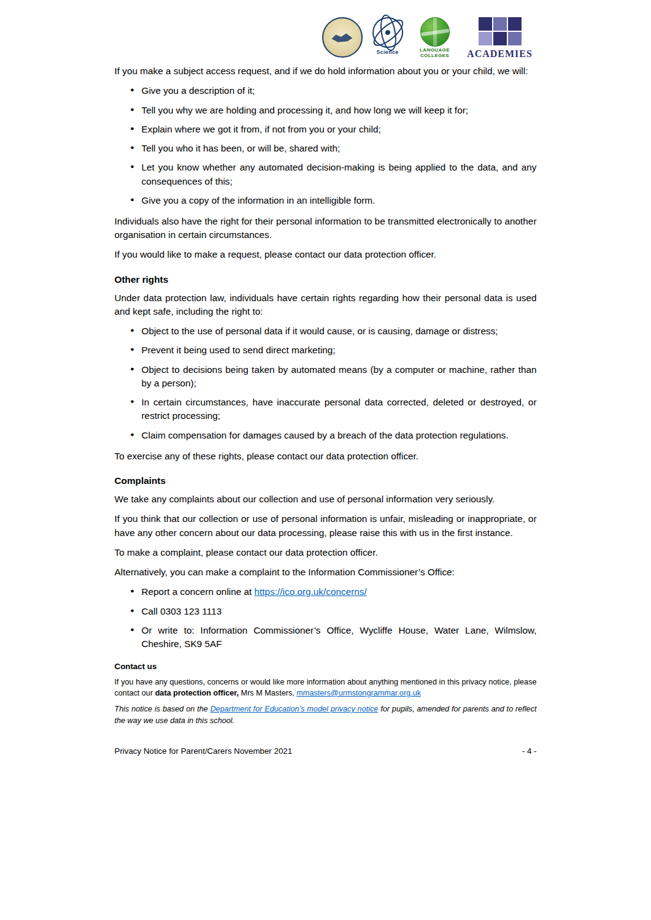Science
LANGUAGE
COLLEGES
ACADEMIES
If you make a subject access request, and if we do hold information about you or your child, we will:
Give you a description of it;
Tell you why we are holding and processing it, and how long we will keep it for;
Explain where we got it from, if not from you or your child;
Tell you who it has been, or will be, shared with;
Let you know whether any automated decision-making is being applied to the data, and any consequences of this;
Give you a copy of the information in an intelligible form.
Individuals also have the right for their personal information to be transmitted electronically to another organisation in certain circumstances.
If you would like to make a request, please contact our data protection officer.
Other rights
Under data protection law, individuals have certain rights regarding how their personal data is used and kept safe, including the right to:
Object to the use of personal data if it would cause, or is causing, damage or distress;
Prevent it being used to send direct marketing;
Object to decisions being taken by automated means (by a computer or machine, rather than by a person);
In certain circumstances, have inaccurate personal data corrected, deleted or destroyed, or restrict processing;
Claim compensation for damages caused by a breach of the data protection regulations.
To exercise any of these rights, please contact our data protection officer.
Complaints
We take any complaints about our collection and use of personal information very seriously.
If you think that our collection or use of personal information is unfair, misleading or inappropriate, or have any other concern about our data processing, please raise this with us in the first instance.
To make a complaint, please contact our data protection officer.
Alternatively, you can make a complaint to the Information Commissioner’s Office:
Report a concern online at https://ico.org.uk/concerns/
Call 0303 123 1113
Or write to: Information Commissioner’s Office, Wycliffe House, Water Lane, Wilmslow, Cheshire, SK9 5AF
Contact us
If you have any questions, concerns or would like more information about anything mentioned in this privacy notice, please contact our data protection officer, Mrs M Masters, mmasters@urmstongrammar.org.uk
This notice is based on the Department for Education’s model privacy notice for pupils, amended for parents and to reflect the way we use data in this school.
Privacy Notice for Parent/Carers November 2021
- 4 -